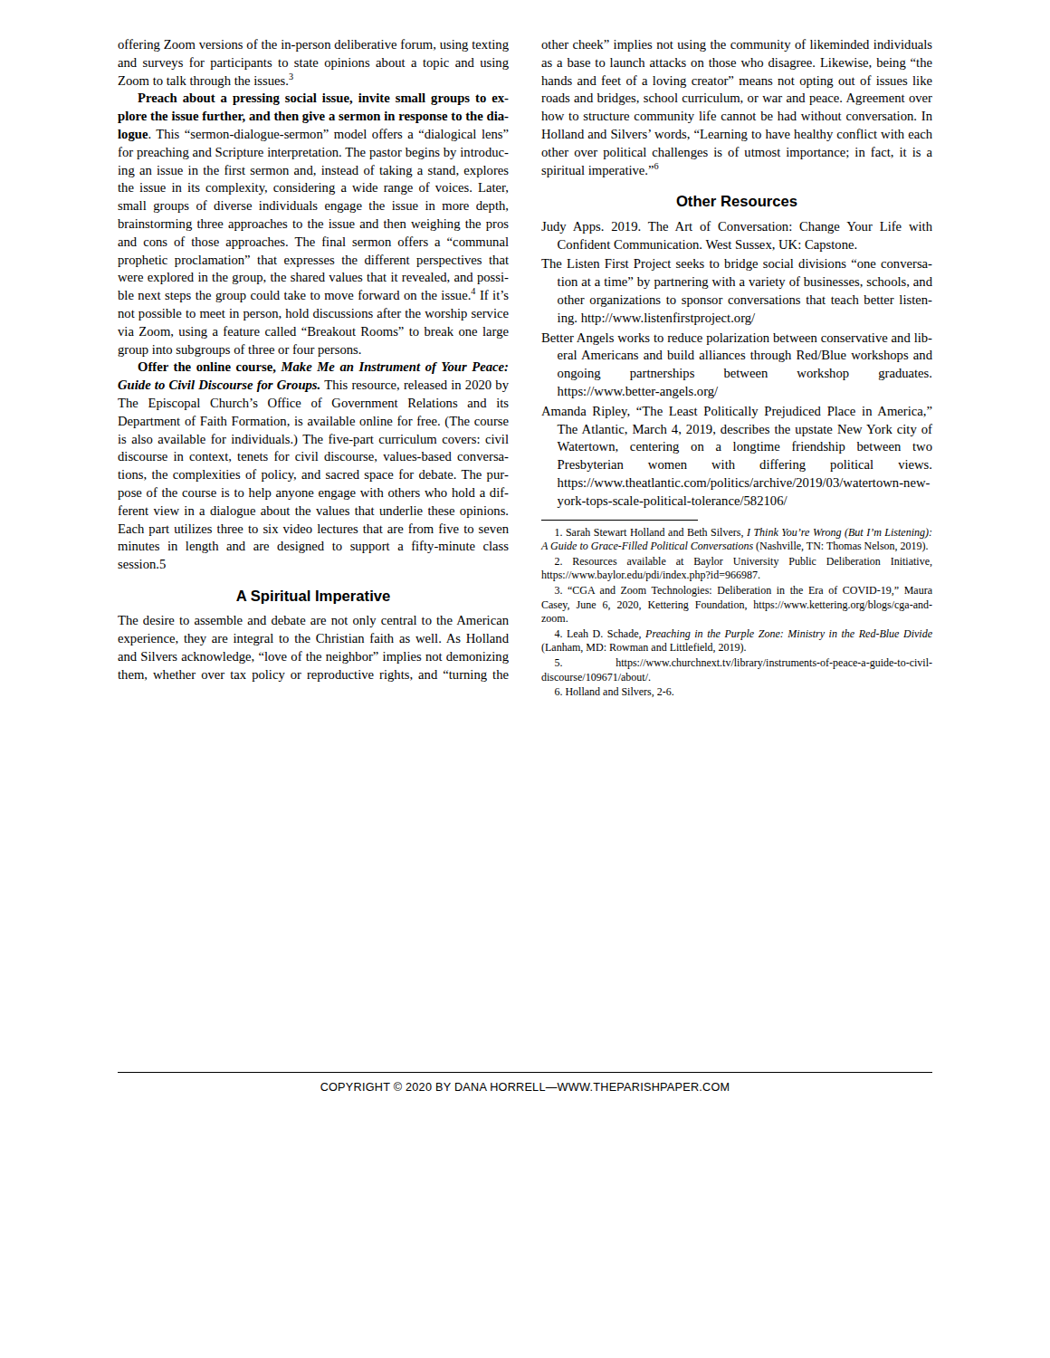offering Zoom versions of the in-person deliberative forum, using texting and surveys for participants to state opinions about a topic and using Zoom to talk through the issues.3
Preach about a pressing social issue, invite small groups to explore the issue further, and then give a sermon in response to the dialogue. This “sermon-dialogue-sermon” model offers a “dialogical lens” for preaching and Scripture interpretation. The pastor begins by introducing an issue in the first sermon and, instead of taking a stand, explores the issue in its complexity, considering a wide range of voices. Later, small groups of diverse individuals engage the issue in more depth, brainstorming three approaches to the issue and then weighing the pros and cons of those approaches. The final sermon offers a “communal prophetic proclamation” that expresses the different perspectives that were explored in the group, the shared values that it revealed, and possible next steps the group could take to move forward on the issue.4 If it’s not possible to meet in person, hold discussions after the worship service via Zoom, using a feature called “Breakout Rooms” to break one large group into subgroups of three or four persons.
Offer the online course, Make Me an Instrument of Your Peace: Guide to Civil Discourse for Groups. This resource, released in 2020 by The Episcopal Church’s Office of Government Relations and its Department of Faith Formation, is available online for free. (The course is also available for individuals.) The five-part curriculum covers: civil discourse in context, tenets for civil discourse, values-based conversations, the complexities of policy, and sacred space for debate. The purpose of the course is to help anyone engage with others who hold a different view in a dialogue about the values that underlie these opinions. Each part utilizes three to six video lectures that are from five to seven minutes in length and are designed to support a fifty-minute class session.5
A Spiritual Imperative
The desire to assemble and debate are not only central to the American experience, they are integral to the Christian faith as well. As Holland and Silvers acknowledge, “love of the neighbor” implies not demonizing them, whether over tax policy or reproductive rights, and “turning the other cheek” implies not using the community of likeminded individuals as a base to launch attacks on those who disagree. Likewise, being “the hands and feet of a loving creator” means not opting out of issues like roads and bridges, school curriculum, or war and peace. Agreement over how to structure community life cannot be had without conversation. In Holland and Silvers’ words, “Learning to have healthy conflict with each other over political challenges is of utmost importance; in fact, it is a spiritual imperative.”6
Other Resources
Judy Apps. 2019. The Art of Conversation: Change Your Life with Confident Communication. West Sussex, UK: Capstone.
The Listen First Project seeks to bridge social divisions “one conversation at a time” by partnering with a variety of businesses, schools, and other organizations to sponsor conversations that teach better listening. http://www.listenfirstproject.org/
Better Angels works to reduce polarization between conservative and liberal Americans and build alliances through Red/Blue workshops and ongoing partnerships between workshop graduates. https://www.better-angels.org/
Amanda Ripley, “The Least Politically Prejudiced Place in America,” The Atlantic, March 4, 2019, describes the upstate New York city of Watertown, centering on a longtime friendship between two Presbyterian women with differing political views. https://www.theatlantic.com/politics/archive/2019/03/watertown-new-york-tops-scale-political-tolerance/582106/
1. Sarah Stewart Holland and Beth Silvers, I Think You’re Wrong (But I’m Listening): A Guide to Grace-Filled Political Conversations (Nashville, TN: Thomas Nelson, 2019).
2. Resources available at Baylor University Public Deliberation Initiative, https://www.baylor.edu/pdi/index.php?id=966987.
3. “CGA and Zoom Technologies: Deliberation in the Era of COVID-19,” Maura Casey, June 6, 2020, Kettering Foundation, https://www.kettering.org/blogs/cga-and-zoom.
4. Leah D. Schade, Preaching in the Purple Zone: Ministry in the Red-Blue Divide (Lanham, MD: Rowman and Littlefield, 2019).
5. https://www.churchnext.tv/library/instruments-of-peace-a-guide-to-civil-discourse/109671/about/.
6. Holland and Silvers, 2-6.
COPYRIGHT © 2020 BY DANA HORRELL—WWW.THEPARISHPAPER.COM